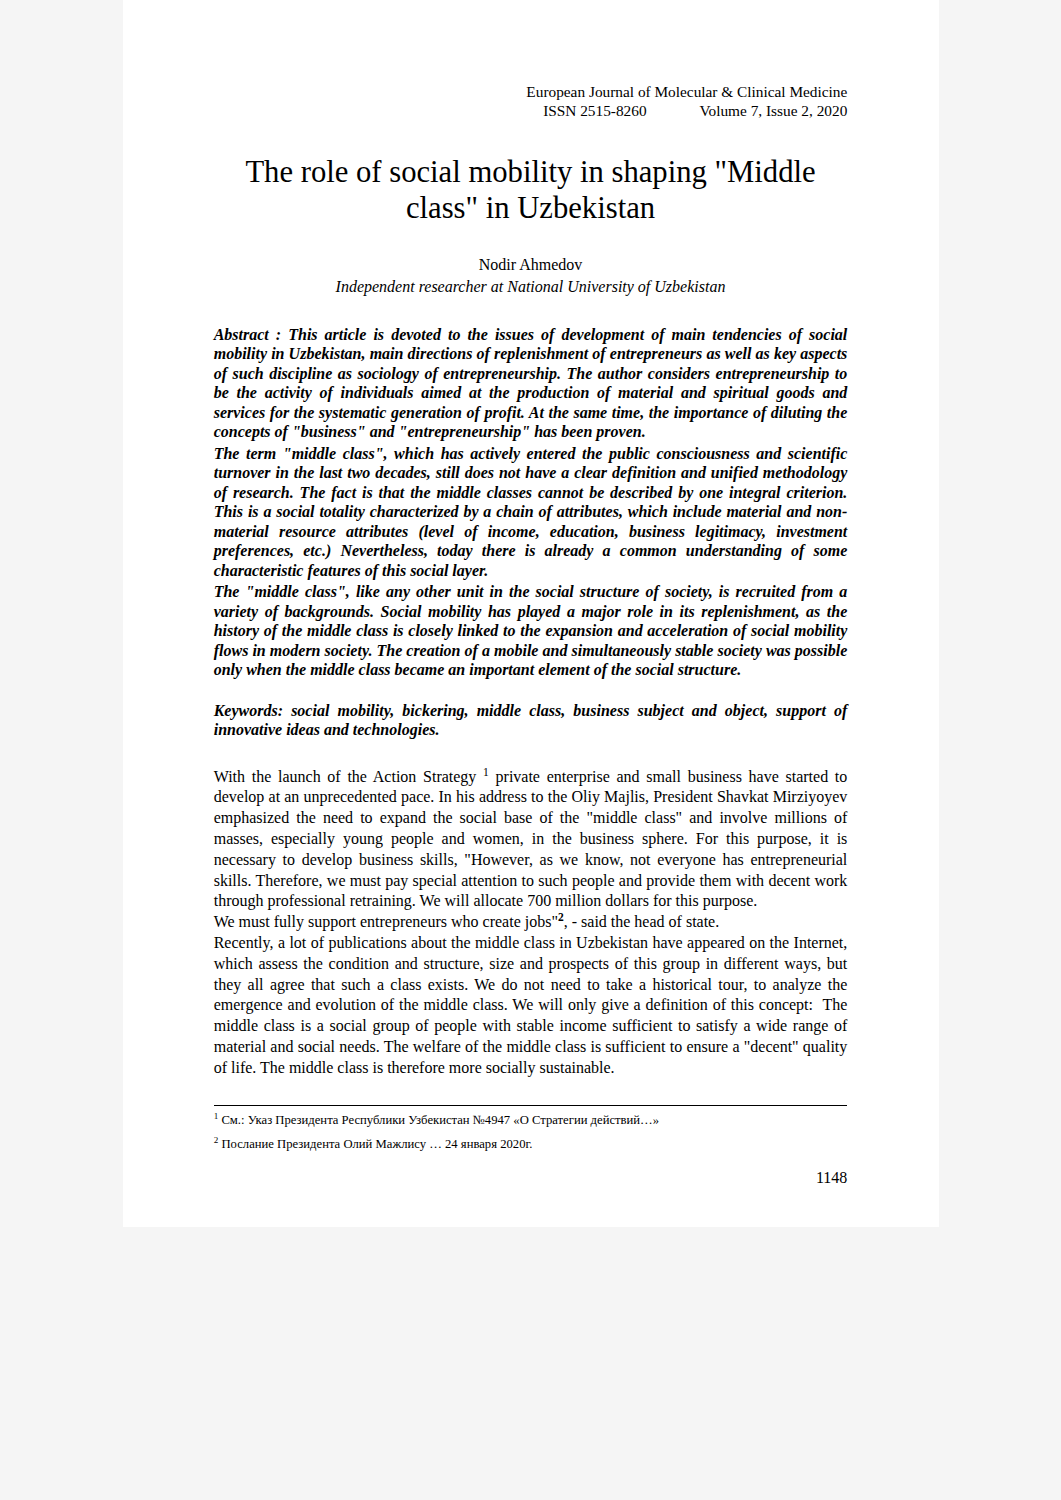European Journal of Molecular & Clinical Medicine
ISSN 2515-8260 Volume 7, Issue 2, 2020
The role of social mobility in shaping "Middle class" in Uzbekistan
Nodir Ahmedov
Independent researcher at National University of Uzbekistan
Abstract : This article is devoted to the issues of development of main tendencies of social mobility in Uzbekistan, main directions of replenishment of entrepreneurs as well as key aspects of such discipline as sociology of entrepreneurship. The author considers entrepreneurship to be the activity of individuals aimed at the production of material and spiritual goods and services for the systematic generation of profit. At the same time, the importance of diluting the concepts of "business" and "entrepreneurship" has been proven.
The term "middle class", which has actively entered the public consciousness and scientific turnover in the last two decades, still does not have a clear definition and unified methodology of research. The fact is that the middle classes cannot be described by one integral criterion. This is a social totality characterized by a chain of attributes, which include material and non-material resource attributes (level of income, education, business legitimacy, investment preferences, etc.) Nevertheless, today there is already a common understanding of some characteristic features of this social layer.
The "middle class", like any other unit in the social structure of society, is recruited from a variety of backgrounds. Social mobility has played a major role in its replenishment, as the history of the middle class is closely linked to the expansion and acceleration of social mobility flows in modern society. The creation of a mobile and simultaneously stable society was possible only when the middle class became an important element of the social structure.
Keywords: social mobility, bickering, middle class, business subject and object, support of innovative ideas and technologies.
With the launch of the Action Strategy 1 private enterprise and small business have started to develop at an unprecedented pace. In his address to the Oliy Majlis, President Shavkat Mirziyoyev emphasized the need to expand the social base of the "middle class" and involve millions of masses, especially young people and women, in the business sphere. For this purpose, it is necessary to develop business skills, "However, as we know, not everyone has entrepreneurial skills. Therefore, we must pay special attention to such people and provide them with decent work through professional retraining. We will allocate 700 million dollars for this purpose.
We must fully support entrepreneurs who create jobs"2, - said the head of state.
Recently, a lot of publications about the middle class in Uzbekistan have appeared on the Internet, which assess the condition and structure, size and prospects of this group in different ways, but they all agree that such a class exists. We do not need to take a historical tour, to analyze the emergence and evolution of the middle class. We will only give a definition of this concept: The middle class is a social group of people with stable income sufficient to satisfy a wide range of material and social needs. The welfare of the middle class is sufficient to ensure a "decent" quality of life. The middle class is therefore more socially sustainable.
1 См.: Указ Президента Республики Узбекистан №4947 «О Стратегии действий…»
2 Послание Президента Олий Мажлису … 24 января 2020г.
1148